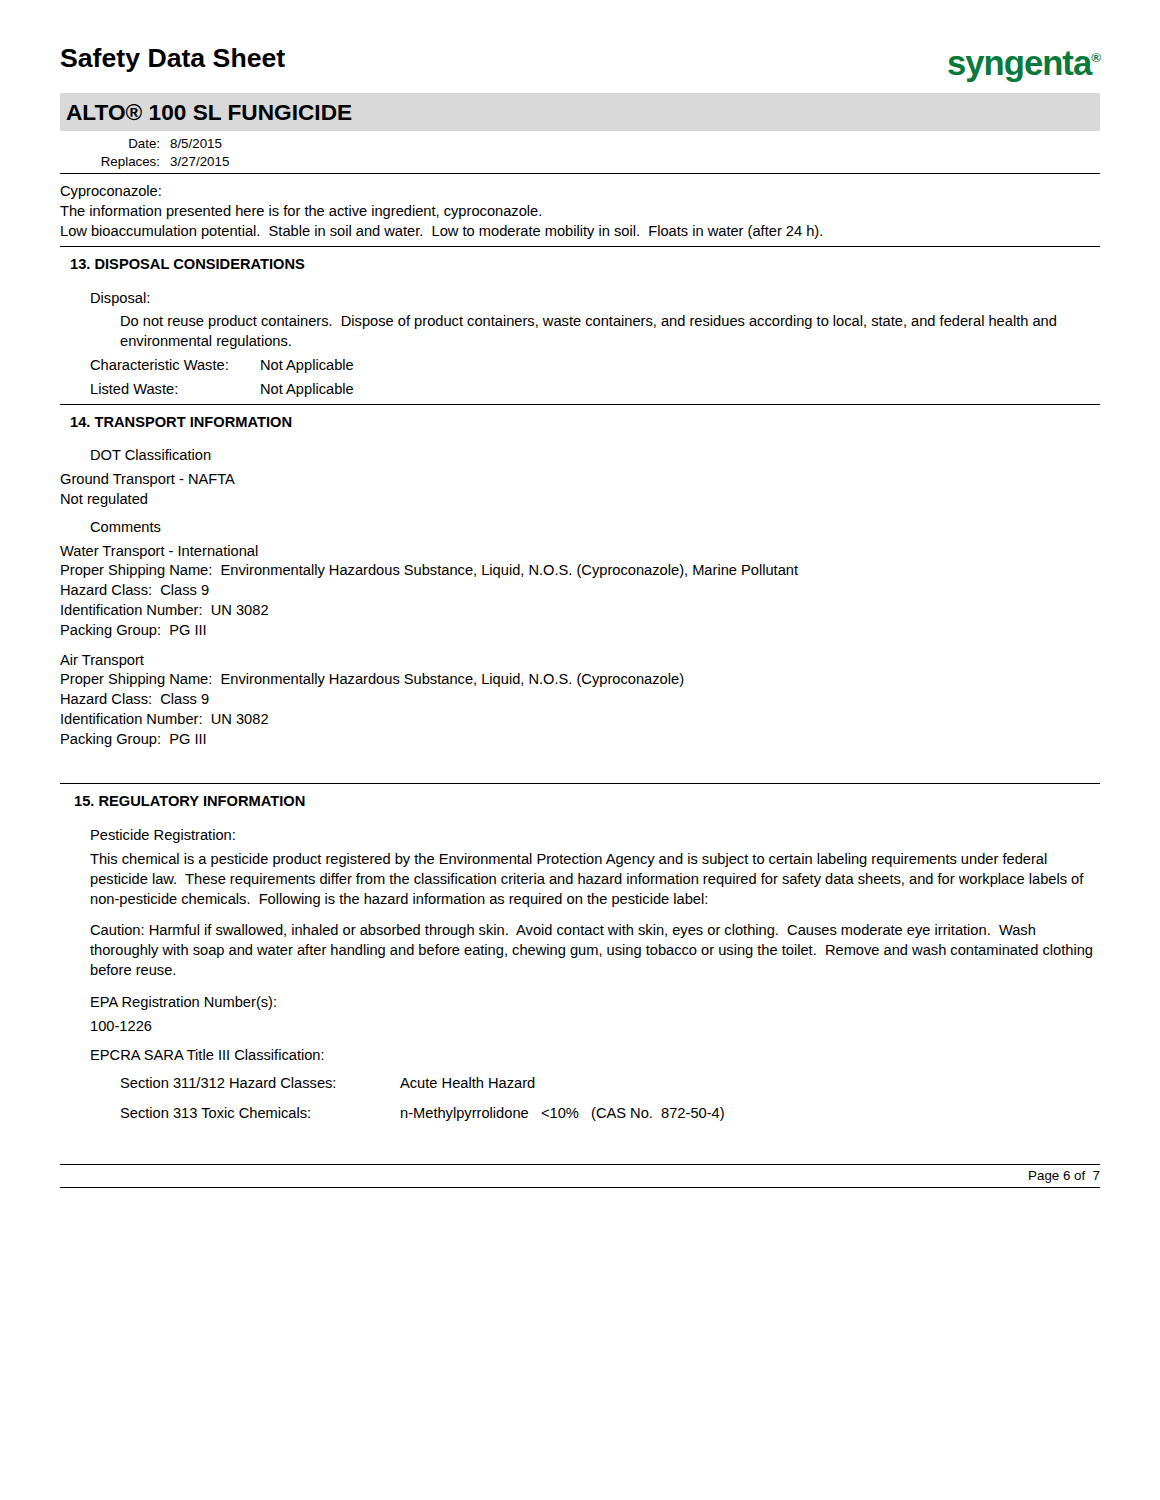Safety Data Sheet
syngenta®
ALTO® 100 SL FUNGICIDE
| Date: | 8/5/2015 |
| Replaces: | 3/27/2015 |
Cyproconazole:
The information presented here is for the active ingredient, cyproconazole.
Low bioaccumulation potential. Stable in soil and water. Low to moderate mobility in soil. Floats in water (after 24 h).
13. DISPOSAL CONSIDERATIONS
Disposal:
Do not reuse product containers. Dispose of product containers, waste containers, and residues according to local, state, and federal health and environmental regulations.
Characteristic Waste: Not Applicable
Listed Waste: Not Applicable
14. TRANSPORT INFORMATION
DOT Classification
Ground Transport - NAFTA
Not regulated
Comments
Water Transport - International
Proper Shipping Name: Environmentally Hazardous Substance, Liquid, N.O.S. (Cyproconazole), Marine Pollutant
Hazard Class: Class 9
Identification Number: UN 3082
Packing Group: PG III
Air Transport
Proper Shipping Name: Environmentally Hazardous Substance, Liquid, N.O.S. (Cyproconazole)
Hazard Class: Class 9
Identification Number: UN 3082
Packing Group: PG III
15. REGULATORY INFORMATION
Pesticide Registration:
This chemical is a pesticide product registered by the Environmental Protection Agency and is subject to certain labeling requirements under federal pesticide law. These requirements differ from the classification criteria and hazard information required for safety data sheets, and for workplace labels of non-pesticide chemicals. Following is the hazard information as required on the pesticide label:
Caution: Harmful if swallowed, inhaled or absorbed through skin. Avoid contact with skin, eyes or clothing. Causes moderate eye irritation. Wash thoroughly with soap and water after handling and before eating, chewing gum, using tobacco or using the toilet. Remove and wash contaminated clothing before reuse.
EPA Registration Number(s):
100-1226
EPCRA SARA Title III Classification:
Section 311/312 Hazard Classes: Acute Health Hazard
Section 313 Toxic Chemicals: n-Methylpyrrolidone <10% (CAS No. 872-50-4)
Page 6 of 7